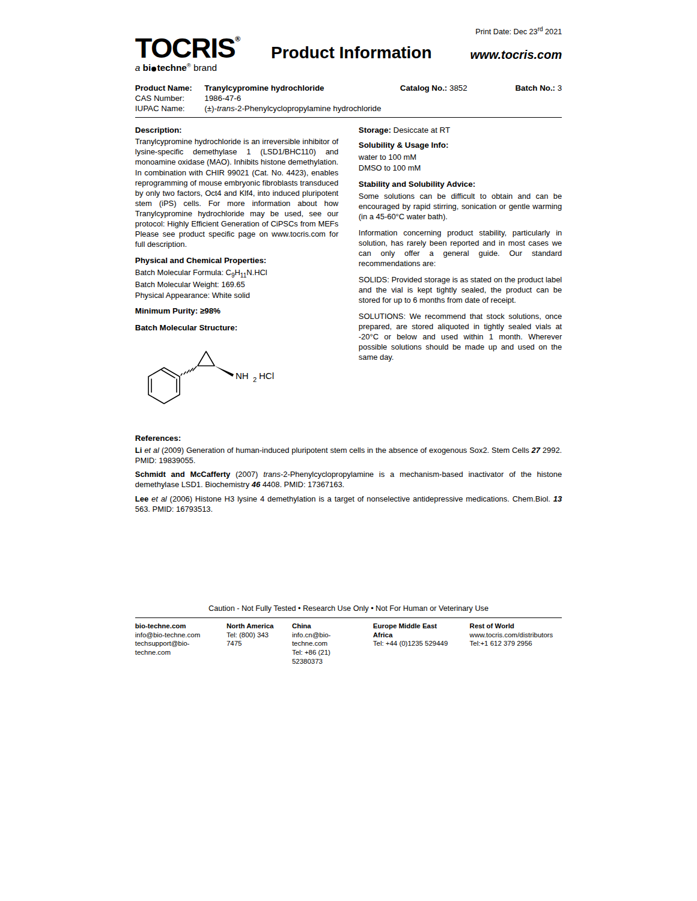Print Date: Dec 23rd 2021
TOCRIS®
a bi techne® brand
Product Information
www.tocris.com
| Product Name: | Tranylcypromine hydrochloride | Catalog No.: 3852 | Batch No.: 3 |
| CAS Number: | 1986-47-6 |
| IUPAC Name: | (±)- trans -2-Phenylcyclopropylamine hydrochloride |
Description:
Tranylcypromine hydrochloride is an irreversible inhibitor of lysine-specific demethylase 1 (LSD1/BHC110) and monoamine oxidase (MAO). Inhibits histone demethylation. In combination with CHIR 99021 (Cat. No. 4423), enables reprogramming of mouse embryonic fibroblasts transduced by only two factors, Oct4 and Klf4, into induced pluripotent stem (iPS) cells. For more information about how Tranylcypromine hydrochloride may be used, see our protocol: Highly Efficient Generation of CiPSCs from MEFs Please see product specific page on www.tocris.com for full description.
Physical and Chemical Properties:
Batch Molecular Formula: C9H11N.HCl
Batch Molecular Weight: 169.65
Physical Appearance: White solid
Minimum Purity: ≥98%
Batch Molecular Structure:
NH 2 HCl
Storage: Desiccate at RT
Solubility & Usage Info:
water to 100 mM
DMSO to 100 mM
Stability and Solubility Advice:
Some solutions can be difficult to obtain and can be encouraged by rapid stirring, sonication or gentle warming (in a 45-60°C water bath).
Information concerning product stability, particularly in solution, has rarely been reported and in most cases we can only offer a general guide. Our standard recommendations are:
SOLIDS: Provided storage is as stated on the product label and the vial is kept tightly sealed, the product can be stored for up to 6 months from date of receipt.
SOLUTIONS: We recommend that stock solutions, once prepared, are stored aliquoted in tightly sealed vials at -20°C or below and used within 1 month. Wherever possible solutions should be made up and used on the same day.
References:
Li et al (2009) Generation of human-induced pluripotent stem cells in the absence of exogenous Sox2. Stem Cells 27 2992. PMID: 19839055.
Schmidt and McCafferty (2007) trans-2-Phenylcyclopropylamine is a mechanism-based inactivator of the histone demethylase LSD1. Biochemistry 46 4408. PMID: 17367163.
Lee et al (2006) Histone H3 lysine 4 demethylation is a target of nonselective antidepressive medications. Chem.Biol. 13 563. PMID: 16793513.
Caution - Not Fully Tested • Research Use Only • Not For Human or Veterinary Use
bio-techne.com
info@bio-techne.com
techsupport@bio-techne.com
North America
Tel: (800) 343 7475
China
info.cn@bio-techne.com
Tel: +86 (21) 52380373
Europe Middle East Africa
Tel: +44 (0)1235 529449
Rest of World
www.tocris.com/distributors
Tel:+1 612 379 2956